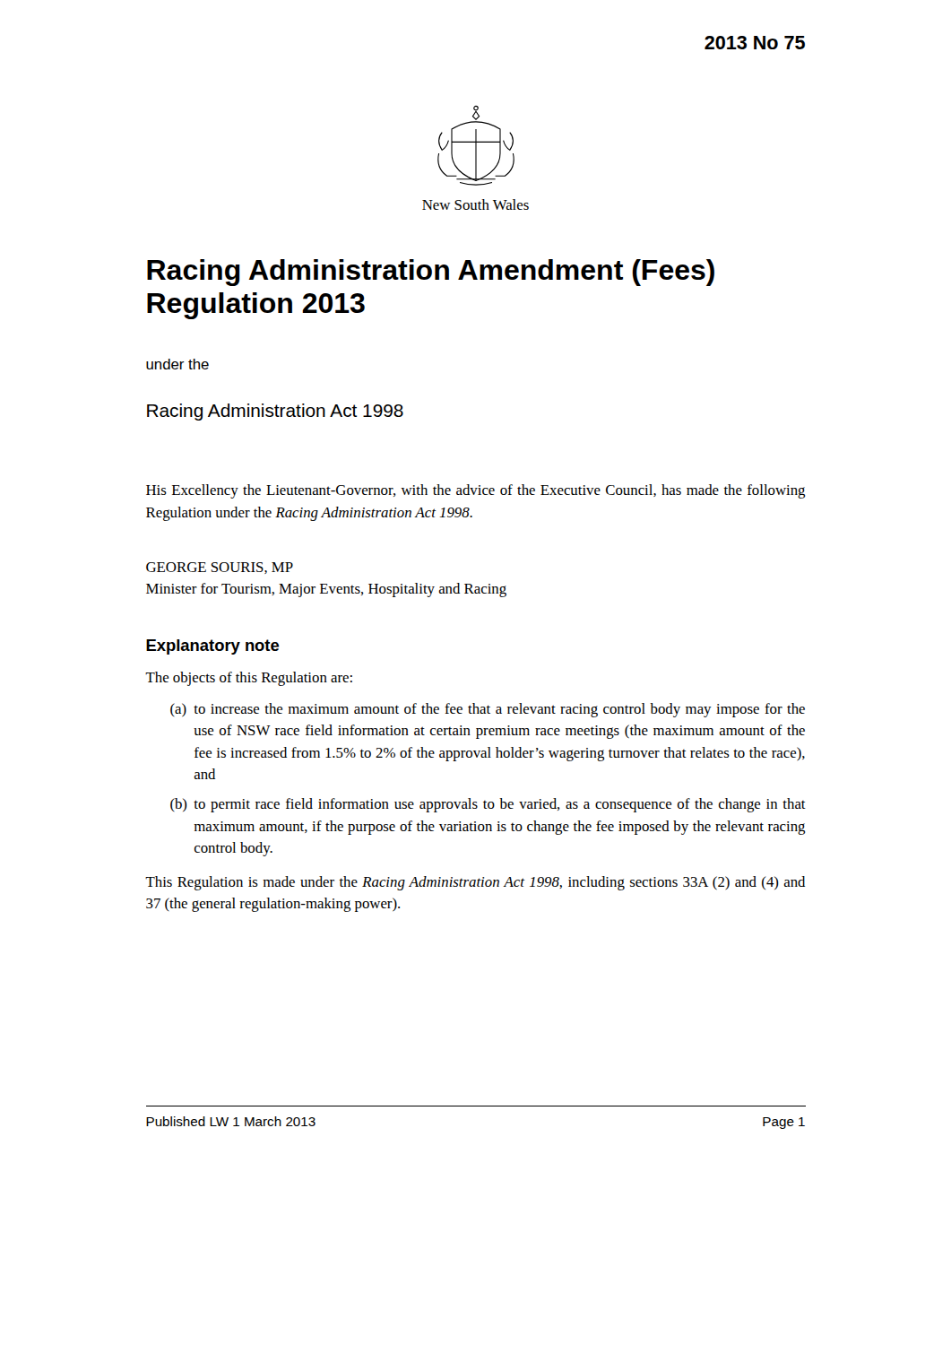2013 No 75
New South Wales
Racing Administration Amendment (Fees) Regulation 2013
under the
Racing Administration Act 1998
His Excellency the Lieutenant-Governor, with the advice of the Executive Council, has made the following Regulation under the Racing Administration Act 1998.
GEORGE SOURIS, MP Minister for Tourism, Major Events, Hospitality and Racing
Explanatory note
The objects of this Regulation are:
(a) to increase the maximum amount of the fee that a relevant racing control body may impose for the use of NSW race field information at certain premium race meetings (the maximum amount of the fee is increased from 1.5% to 2% of the approval holder’s wagering turnover that relates to the race), and
(b) to permit race field information use approvals to be varied, as a consequence of the change in that maximum amount, if the purpose of the variation is to change the fee imposed by the relevant racing control body.
This Regulation is made under the Racing Administration Act 1998, including sections 33A (2) and (4) and 37 (the general regulation-making power).
Published LW 1 March 2013 Page 1